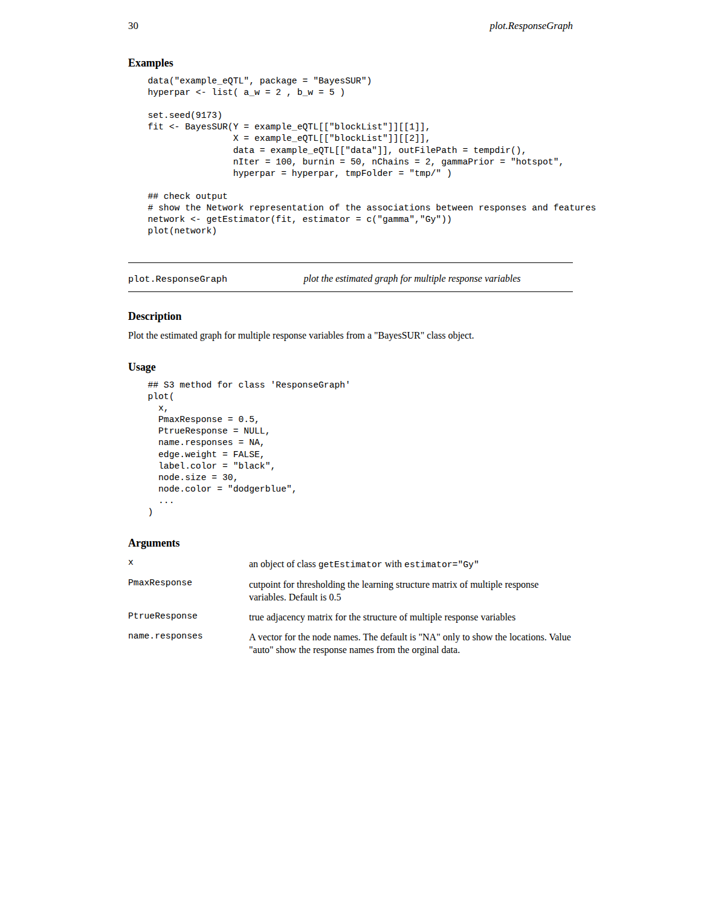30 plot.ResponseGraph
Examples
data("example_eQTL", package = "BayesSUR")
hyperpar <- list( a_w = 2 , b_w = 5 )

set.seed(9173)
fit <- BayesSUR(Y = example_eQTL[["blockList"]][[1]],
                X = example_eQTL[["blockList"]][[2]],
                data = example_eQTL[["data"]], outFilePath = tempdir(),
                nIter = 100, burnin = 50, nChains = 2, gammaPrior = "hotspot",
                hyperpar = hyperpar, tmpFolder = "tmp/" )

## check output
# show the Network representation of the associations between responses and features
network <- getEstimator(fit, estimator = c("gamma","Gy"))
plot(network)
plot.ResponseGraph plot the estimated graph for multiple response variables
Description
Plot the estimated graph for multiple response variables from a "BayesSUR" class object.
Usage
## S3 method for class 'ResponseGraph'
plot(
  x,
  PmaxResponse = 0.5,
  PtrueResponse = NULL,
  name.responses = NA,
  edge.weight = FALSE,
  label.color = "black",
  node.size = 30,
  node.color = "dodgerblue",
  ...
)
Arguments
x
an object of class getEstimator with estimator="Gy"
PmaxResponse
cutpoint for thresholding the learning structure matrix of multiple response variables. Default is 0.5
PtrueResponse
true adjacency matrix for the structure of multiple response variables
name.responses
A vector for the node names. The default is "NA" only to show the locations. Value "auto" show the response names from the orginal data.